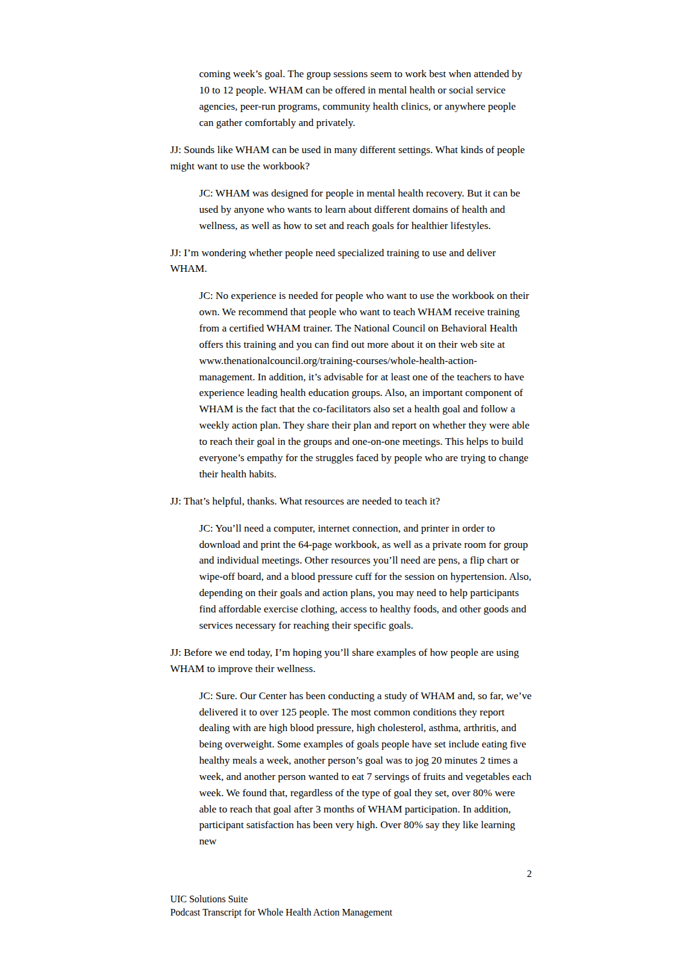coming week’s goal. The group sessions seem to work best when attended by 10 to 12 people. WHAM can be offered in mental health or social service agencies, peer-run programs, community health clinics, or anywhere people can gather comfortably and privately.
JJ: Sounds like WHAM can be used in many different settings. What kinds of people might want to use the workbook?
JC: WHAM was designed for people in mental health recovery. But it can be used by anyone who wants to learn about different domains of health and wellness, as well as how to set and reach goals for healthier lifestyles.
JJ: I’m wondering whether people need specialized training to use and deliver WHAM.
JC: No experience is needed for people who want to use the workbook on their own. We recommend that people who want to teach WHAM receive training from a certified WHAM trainer. The National Council on Behavioral Health offers this training and you can find out more about it on their web site at www.thenationalcouncil.org/training-courses/whole-health-action-management. In addition, it’s advisable for at least one of the teachers to have experience leading health education groups. Also, an important component of WHAM is the fact that the co-facilitators also set a health goal and follow a weekly action plan. They share their plan and report on whether they were able to reach their goal in the groups and one-on-one meetings. This helps to build everyone’s empathy for the struggles faced by people who are trying to change their health habits.
JJ: That’s helpful, thanks. What resources are needed to teach it?
JC: You’ll need a computer, internet connection, and printer in order to download and print the 64-page workbook, as well as a private room for group and individual meetings. Other resources you’ll need are pens, a flip chart or wipe-off board, and a blood pressure cuff for the session on hypertension. Also, depending on their goals and action plans, you may need to help participants find affordable exercise clothing, access to healthy foods, and other goods and services necessary for reaching their specific goals.
JJ: Before we end today, I’m hoping you’ll share examples of how people are using WHAM to improve their wellness.
JC: Sure. Our Center has been conducting a study of WHAM and, so far, we’ve delivered it to over 125 people. The most common conditions they report dealing with are high blood pressure, high cholesterol, asthma, arthritis, and being overweight. Some examples of goals people have set include eating five healthy meals a week, another person’s goal was to jog 20 minutes 2 times a week, and another person wanted to eat 7 servings of fruits and vegetables each week. We found that, regardless of the type of goal they set, over 80% were able to reach that goal after 3 months of WHAM participation. In addition, participant satisfaction has been very high. Over 80% say they like learning new
2
UIC Solutions Suite
Podcast Transcript for Whole Health Action Management